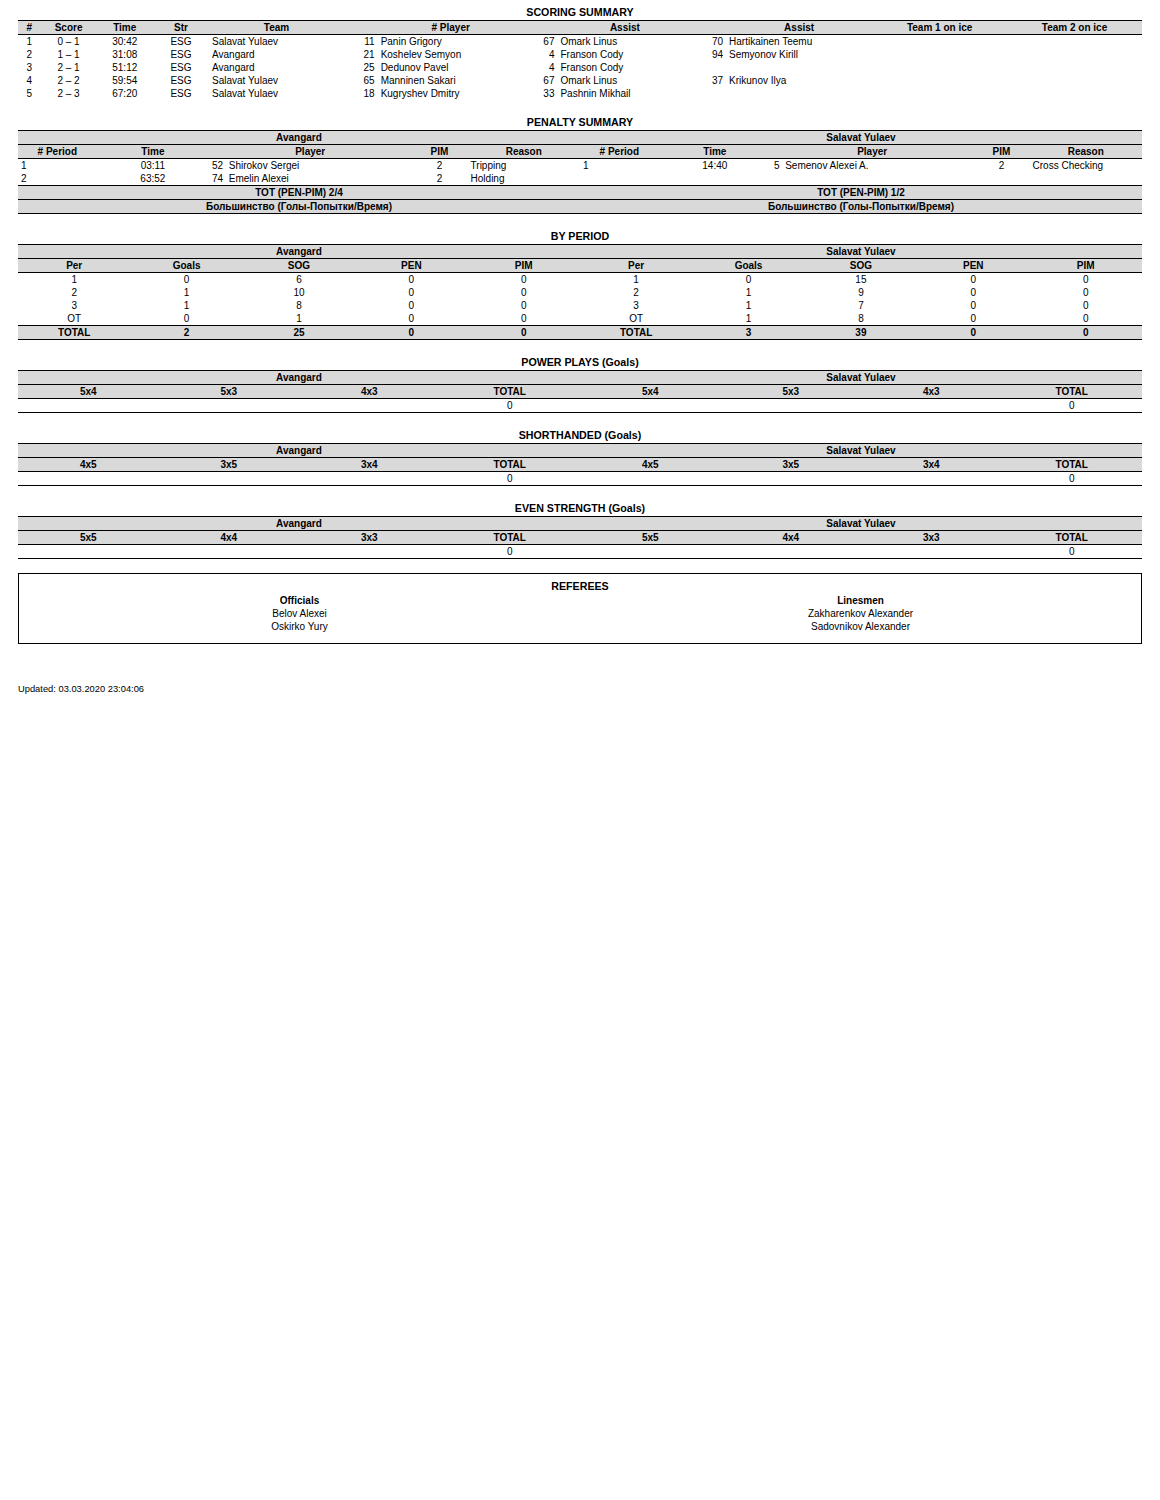SCORING SUMMARY
| # | Score | Time | Str | Team | | # Player | | Assist | | Assist | Team 1 on ice | Team 2 on ice |
| 1 | 0 – 1 | 30:42 | ESG | Salavat Yulaev | 11 | Panin Grigory | 67 | Omark Linus | 70 | Hartikainen Teemu | | |
| 2 | 1 – 1 | 31:08 | ESG | Avangard | 21 | Koshelev Semyon | 4 | Franson Cody | 94 | Semyonov Kirill | | |
| 3 | 2 – 1 | 51:12 | ESG | Avangard | 25 | Dedunov Pavel | 4 | Franson Cody | | | | |
| 4 | 2 – 2 | 59:54 | ESG | Salavat Yulaev | 65 | Manninen Sakari | 67 | Omark Linus | 37 | Krikunov Ilya | | |
| 5 | 2 – 3 | 67:20 | ESG | Salavat Yulaev | 18 | Kugryshev Dmitry | 33 | Pashnin Mikhail | | | | |
PENALTY SUMMARY
| Avangard | Salavat Yulaev |
| # Period | Time | Player | PIM | Reason | # Period | Time | Player | PIM | Reason |
| 1 | 03:11 | 52 Shirokov Sergei | 2 | Tripping | 1 | 14:40 | 5 Semenov Alexei A. | 2 | Cross Checking |
| 2 | 63:52 | 74 Emelin Alexei | 2 | Holding | | | | | |
| TOT (PEN-PIM) 2/4 | TOT (PEN-PIM) 1/2 |
| Большинство (Голы-Попытки/Время) | Большинство (Голы-Попытки/Время) |
BY PERIOD
| Avangard | Salavat Yulaev |
| Per | Goals | SOG | PEN | PIM | Per | Goals | SOG | PEN | PIM |
| 1 | 0 | 6 | 0 | 0 | 1 | 0 | 15 | 0 | 0 |
| 2 | 1 | 10 | 0 | 0 | 2 | 1 | 9 | 0 | 0 |
| 3 | 1 | 8 | 0 | 0 | 3 | 1 | 7 | 0 | 0 |
| OT | 0 | 1 | 0 | 0 | OT | 1 | 8 | 0 | 0 |
| TOTAL | 2 | 25 | 0 | 0 | TOTAL | 3 | 39 | 0 | 0 |
POWER PLAYS (Goals)
| Avangard | Salavat Yulaev |
| 5x4 | 5x3 | 4x3 | TOTAL | 5x4 | 5x3 | 4x3 | TOTAL |
| | | | 0 | | | | 0 |
SHORTHANDED (Goals)
| Avangard | Salavat Yulaev |
| 4x5 | 3x5 | 3x4 | TOTAL | 4x5 | 3x5 | 3x4 | TOTAL |
| | | | 0 | | | | 0 |
EVEN STRENGTH (Goals)
| Avangard | Salavat Yulaev |
| 5x5 | 4x4 | 3x3 | TOTAL | 5x5 | 4x4 | 3x3 | TOTAL |
| | | | 0 | | | | 0 |
REFEREES
| Officials | Linesmen |
| Belov Alexei | Zakharenkov Alexander |
| Oskirko Yury | Sadovnikov Alexander |
Updated: 03.03.2020 23:04:06